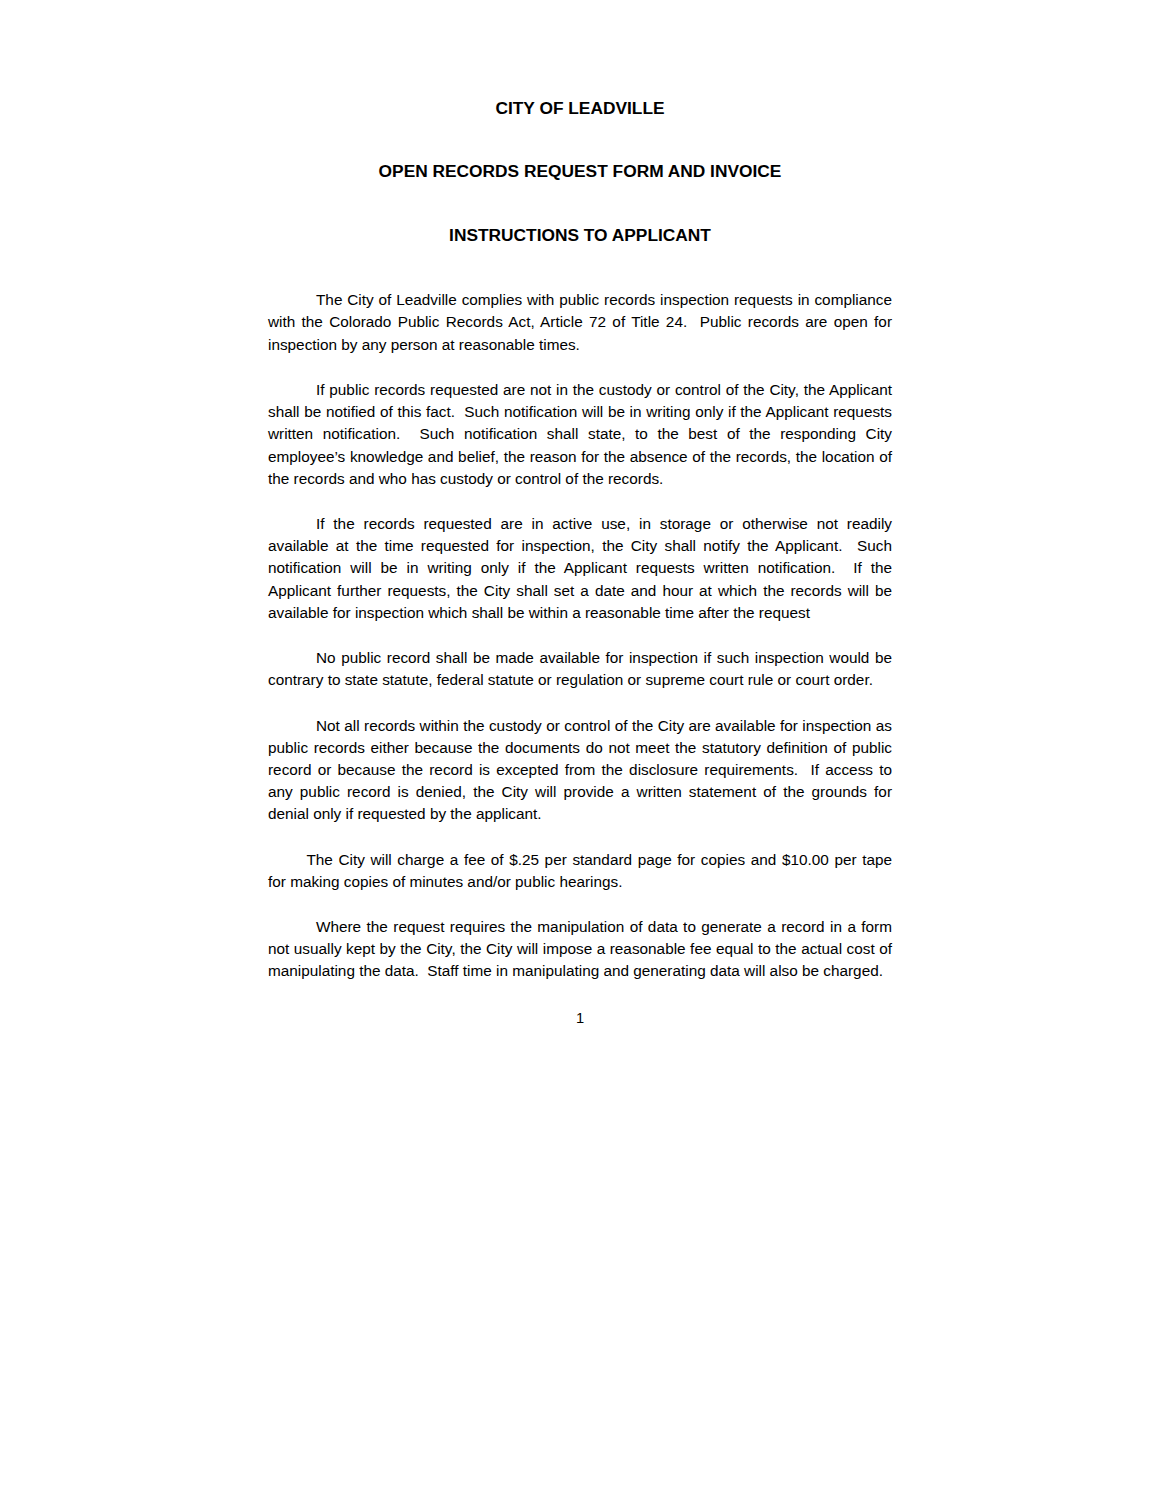CITY OF LEADVILLE
OPEN RECORDS REQUEST FORM AND INVOICE
INSTRUCTIONS TO APPLICANT
The City of Leadville complies with public records inspection requests in compliance with the Colorado Public Records Act, Article 72 of Title 24. Public records are open for inspection by any person at reasonable times.
If public records requested are not in the custody or control of the City, the Applicant shall be notified of this fact. Such notification will be in writing only if the Applicant requests written notification. Such notification shall state, to the best of the responding City employee’s knowledge and belief, the reason for the absence of the records, the location of the records and who has custody or control of the records.
If the records requested are in active use, in storage or otherwise not readily available at the time requested for inspection, the City shall notify the Applicant. Such notification will be in writing only if the Applicant requests written notification. If the Applicant further requests, the City shall set a date and hour at which the records will be available for inspection which shall be within a reasonable time after the request
No public record shall be made available for inspection if such inspection would be contrary to state statute, federal statute or regulation or supreme court rule or court order.
Not all records within the custody or control of the City are available for inspection as public records either because the documents do not meet the statutory definition of public record or because the record is excepted from the disclosure requirements. If access to any public record is denied, the City will provide a written statement of the grounds for denial only if requested by the applicant.
The City will charge a fee of $.25 per standard page for copies and $10.00 per tape for making copies of minutes and/or public hearings.
Where the request requires the manipulation of data to generate a record in a form not usually kept by the City, the City will impose a reasonable fee equal to the actual cost of manipulating the data. Staff time in manipulating and generating data will also be charged.
1